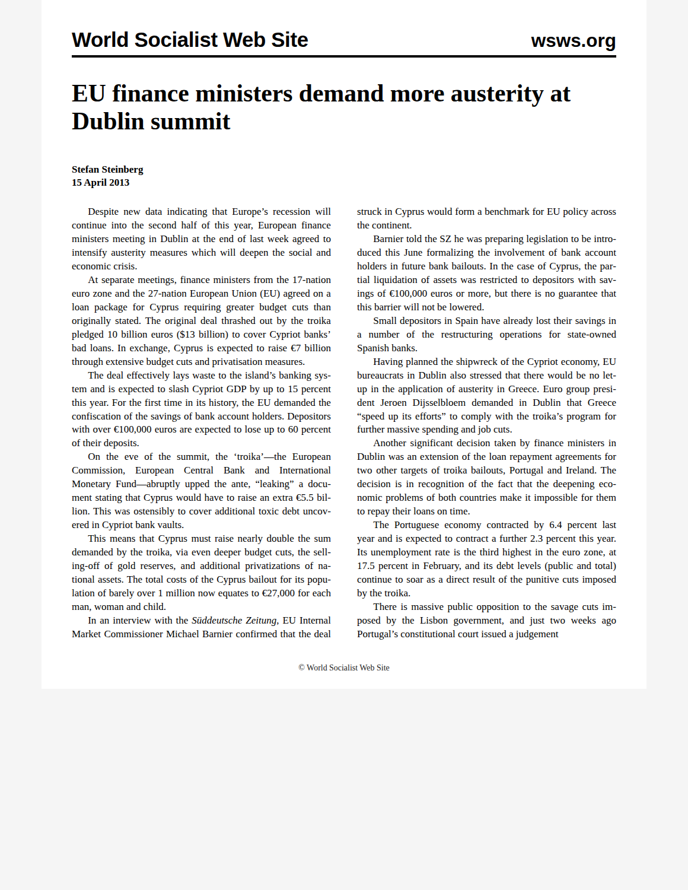World Socialist Web Site
wsws.org
EU finance ministers demand more austerity at Dublin summit
Stefan Steinberg 15 April 2013
Despite new data indicating that Europe’s recession will continue into the second half of this year, European finance ministers meeting in Dublin at the end of last week agreed to intensify austerity measures which will deepen the social and economic crisis.
At separate meetings, finance ministers from the 17-nation euro zone and the 27-nation European Union (EU) agreed on a loan package for Cyprus requiring greater budget cuts than originally stated. The original deal thrashed out by the troika pledged 10 billion euros ($13 billion) to cover Cypriot banks’ bad loans. In exchange, Cyprus is expected to raise €7 billion through extensive budget cuts and privatisation measures.
The deal effectively lays waste to the island’s banking system and is expected to slash Cypriot GDP by up to 15 percent this year. For the first time in its history, the EU demanded the confiscation of the savings of bank account holders. Depositors with over €100,000 euros are expected to lose up to 60 percent of their deposits.
On the eve of the summit, the ‘troika’—the European Commission, European Central Bank and International Monetary Fund—abruptly upped the ante, “leaking” a document stating that Cyprus would have to raise an extra €5.5 billion. This was ostensibly to cover additional toxic debt uncovered in Cypriot bank vaults.
This means that Cyprus must raise nearly double the sum demanded by the troika, via even deeper budget cuts, the selling-off of gold reserves, and additional privatizations of national assets. The total costs of the Cyprus bailout for its population of barely over 1 million now equates to €27,000 for each man, woman and child.
In an interview with the Süddeutsche Zeitung, EU Internal Market Commissioner Michael Barnier confirmed that the deal struck in Cyprus would form a benchmark for EU policy across the continent.
Barnier told the SZ he was preparing legislation to be introduced this June formalizing the involvement of bank account holders in future bank bailouts. In the case of Cyprus, the partial liquidation of assets was restricted to depositors with savings of €100,000 euros or more, but there is no guarantee that this barrier will not be lowered.
Small depositors in Spain have already lost their savings in a number of the restructuring operations for state-owned Spanish banks.
Having planned the shipwreck of the Cypriot economy, EU bureaucrats in Dublin also stressed that there would be no let-up in the application of austerity in Greece. Euro group president Jeroen Dijsselbloem demanded in Dublin that Greece “speed up its efforts” to comply with the troika’s program for further massive spending and job cuts.
Another significant decision taken by finance ministers in Dublin was an extension of the loan repayment agreements for two other targets of troika bailouts, Portugal and Ireland. The decision is in recognition of the fact that the deepening economic problems of both countries make it impossible for them to repay their loans on time.
The Portuguese economy contracted by 6.4 percent last year and is expected to contract a further 2.3 percent this year. Its unemployment rate is the third highest in the euro zone, at 17.5 percent in February, and its debt levels (public and total) continue to soar as a direct result of the punitive cuts imposed by the troika.
There is massive public opposition to the savage cuts imposed by the Lisbon government, and just two weeks ago Portugal’s constitutional court issued a judgement
© World Socialist Web Site